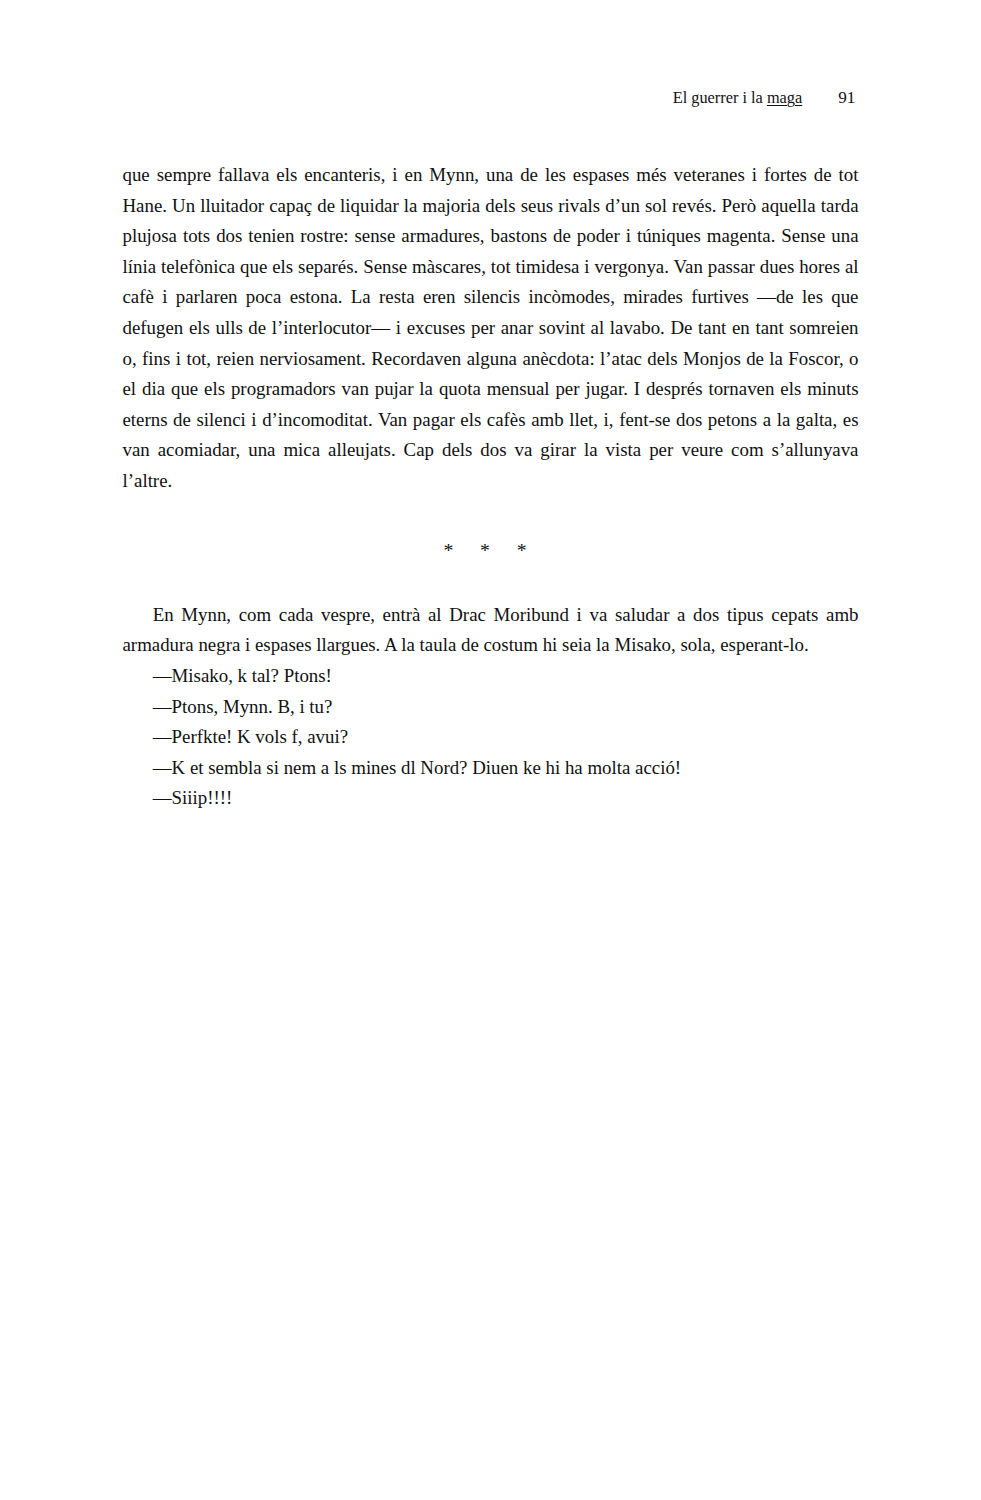El guerrer i la maga 91
que sempre fallava els encanteris, i en Mynn, una de les espases més veteranes i fortes de tot Hane. Un lluitador capaç de liquidar la majoria dels seus rivals d’un sol revés. Però aquella tarda plujosa tots dos tenien rostre: sense armadures, bastons de poder i túniques magenta. Sense una línia telefònica que els separés. Sense màscares, tot timidesa i vergonya. Van passar dues hores al cafè i parlaren poca estona. La resta eren silencis incòmodes, mirades furtives —de les que defugen els ulls de l’interlocutor— i excuses per anar sovint al lavabo. De tant en tant somreien o, fins i tot, reien nerviosament. Recordaven alguna anècdota: l’atac dels Monjos de la Foscor, o el dia que els programadors van pujar la quota mensual per jugar. I després tornaven els minuts eterns de silenci i d’incomoditat. Van pagar els cafès amb llet, i, fent-se dos petons a la galta, es van acomiadar, una mica alleujats. Cap dels dos va girar la vista per veure com s’allunyava l’altre.
* * *
En Mynn, com cada vespre, entrà al Drac Moribund i va saludar a dos tipus cepats amb armadura negra i espases llargues. A la taula de costum hi seia la Misako, sola, esperant-lo.
—Misako, k tal? Ptons!
—Ptons, Mynn. B, i tu?
—Perfkte! K vols f, avui?
—K et sembla si nem a ls mines dl Nord? Diuen ke hi ha molta acció!
—Siiip!!!!